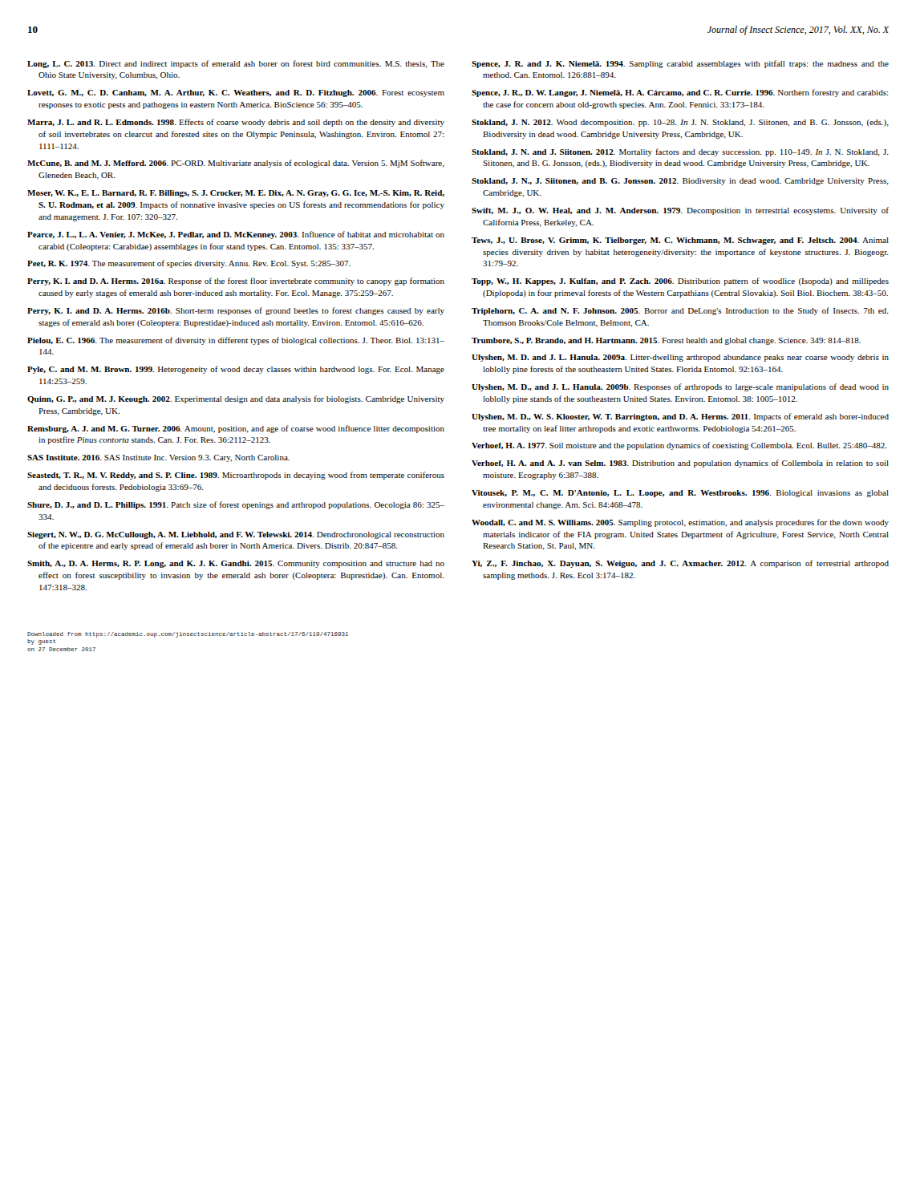10
Journal of Insect Science, 2017, Vol. XX, No. X
Long, L. C. 2013. Direct and indirect impacts of emerald ash borer on forest bird communities. M.S. thesis, The Ohio State University, Columbus, Ohio.
Lovett, G. M., C. D. Canham, M. A. Arthur, K. C. Weathers, and R. D. Fitzhugh. 2006. Forest ecosystem responses to exotic pests and pathogens in eastern North America. BioScience 56: 395–405.
Marra, J. L. and R. L. Edmonds. 1998. Effects of coarse woody debris and soil depth on the density and diversity of soil invertebrates on clearcut and forested sites on the Olympic Peninsula, Washington. Environ. Entomol 27: 1111–1124.
McCune, B. and M. J. Mefford. 2006. PC-ORD. Multivariate analysis of ecological data. Version 5. MjM Software, Gleneden Beach, OR.
Moser, W. K., E. L. Barnard, R. F. Billings, S. J. Crocker, M. E. Dix, A. N. Gray, G. G. Ice, M.-S. Kim, R. Reid, S. U. Rodman, et al. 2009. Impacts of nonnative invasive species on US forests and recommendations for policy and management. J. For. 107: 320–327.
Pearce, J. L., L. A. Venier, J. McKee, J. Pedlar, and D. McKenney. 2003. Influence of habitat and microhabitat on carabid (Coleoptera: Carabidae) assemblages in four stand types. Can. Entomol. 135: 337–357.
Peet, R. K. 1974. The measurement of species diversity. Annu. Rev. Ecol. Syst. 5:285–307.
Perry, K. I. and D. A. Herms. 2016a. Response of the forest floor invertebrate community to canopy gap formation caused by early stages of emerald ash borer-induced ash mortality. For. Ecol. Manage. 375:259–267.
Perry, K. I. and D. A. Herms. 2016b. Short-term responses of ground beetles to forest changes caused by early stages of emerald ash borer (Coleoptera: Buprestidae)-induced ash mortality. Environ. Entomol. 45:616–626.
Pielou, E. C. 1966. The measurement of diversity in different types of biological collections. J. Theor. Biol. 13:131–144.
Pyle, C. and M. M. Brown. 1999. Heterogeneity of wood decay classes within hardwood logs. For. Ecol. Manage 114:253–259.
Quinn, G. P., and M. J. Keough. 2002. Experimental design and data analysis for biologists. Cambridge University Press, Cambridge, UK.
Remsburg, A. J. and M. G. Turner. 2006. Amount, position, and age of coarse wood influence litter decomposition in postfire Pinus contorta stands. Can. J. For. Res. 36:2112–2123.
SAS Institute. 2016. SAS Institute Inc. Version 9.3. Cary, North Carolina.
Seastedt, T. R., M. V. Reddy, and S. P. Cline. 1989. Microarthropods in decaying wood from temperate coniferous and deciduous forests. Pedobiologia 33:69–76.
Shure, D. J., and D. L. Phillips. 1991. Patch size of forest openings and arthropod populations. Oecologia 86: 325–334.
Siegert, N. W., D. G. McCullough, A. M. Liebhold, and F. W. Telewski. 2014. Dendrochronological reconstruction of the epicentre and early spread of emerald ash borer in North America. Divers. Distrib. 20:847–858.
Smith, A., D. A. Herms, R. P. Long, and K. J. K. Gandhi. 2015. Community composition and structure had no effect on forest susceptibility to invasion by the emerald ash borer (Coleoptera: Buprestidae). Can. Entomol. 147:318–328.
Spence, J. R. and J. K. Niemelä. 1994. Sampling carabid assemblages with pitfall traps: the madness and the method. Can. Entomol. 126:881–894.
Spence, J. R., D. W. Langor, J. Niemelä, H. A. Cárcamo, and C. R. Currie. 1996. Northern forestry and carabids: the case for concern about old-growth species. Ann. Zool. Fennici. 33:173–184.
Stokland, J. N. 2012. Wood decomposition. pp. 10–28. In J. N. Stokland, J. Siitonen, and B. G. Jonsson, (eds.), Biodiversity in dead wood. Cambridge University Press, Cambridge, UK.
Stokland, J. N. and J. Siitonen. 2012. Mortality factors and decay succession. pp. 110–149. In J. N. Stokland, J. Siitonen, and B. G. Jonsson, (eds.), Biodiversity in dead wood. Cambridge University Press, Cambridge, UK.
Stokland, J. N., J. Siitonen, and B. G. Jonsson. 2012. Biodiversity in dead wood. Cambridge University Press, Cambridge, UK.
Swift, M. J., O. W. Heal, and J. M. Anderson. 1979. Decomposition in terrestrial ecosystems. University of California Press, Berkeley, CA.
Tews, J., U. Brose, V. Grimm, K. Tielborger, M. C. Wichmann, M. Schwager, and F. Jeltsch. 2004. Animal species diversity driven by habitat heterogeneity/diversity: the importance of keystone structures. J. Biogeogr. 31:79–92.
Topp, W., H. Kappes, J. Kulfan, and P. Zach. 2006. Distribution pattern of woodlice (Isopoda) and millipedes (Diplopoda) in four primeval forests of the Western Carpathians (Central Slovakia). Soil Biol. Biochem. 38:43–50.
Triplehorn, C. A. and N. F. Johnson. 2005. Borror and DeLong's Introduction to the Study of Insects. 7th ed. Thomson Brooks/Cole Belmont, Belmont, CA.
Trumbore, S., P. Brando, and H. Hartmann. 2015. Forest health and global change. Science. 349: 814–818.
Ulyshen, M. D. and J. L. Hanula. 2009a. Litter-dwelling arthropod abundance peaks near coarse woody debris in loblolly pine forests of the southeastern United States. Florida Entomol. 92:163–164.
Ulyshen, M. D., and J. L. Hanula. 2009b. Responses of arthropods to large-scale manipulations of dead wood in loblolly pine stands of the southeastern United States. Environ. Entomol. 38: 1005–1012.
Ulyshen, M. D., W. S. Klooster, W. T. Barrington, and D. A. Herms. 2011. Impacts of emerald ash borer-induced tree mortality on leaf litter arthropods and exotic earthworms. Pedobiologia 54:261–265.
Verhoef, H. A. 1977. Soil moisture and the population dynamics of coexisting Collembola. Ecol. Bullet. 25:480–482.
Verhoef, H. A. and A. J. van Selm. 1983. Distribution and population dynamics of Collembola in relation to soil moisture. Ecography 6:387–388.
Vitousek, P. M., C. M. D'Antonio, L. L. Loope, and R. Westbrooks. 1996. Biological invasions as global environmental change. Am. Sci. 84:468–478.
Woodall, C. and M. S. Williams. 2005. Sampling protocol, estimation, and analysis procedures for the down woody materials indicator of the FIA program. United States Department of Agriculture, Forest Service, North Central Research Station, St. Paul, MN.
Yi, Z., F. Jinchao, X. Dayuan, S. Weiguo, and J. C. Axmacher. 2012. A comparison of terrestrial arthropod sampling methods. J. Res. Ecol 3:174–182.
Downloaded from https://academic.oup.com/jinsectscience/article-abstract/17/6/119/4716931
by guest
on 27 December 2017